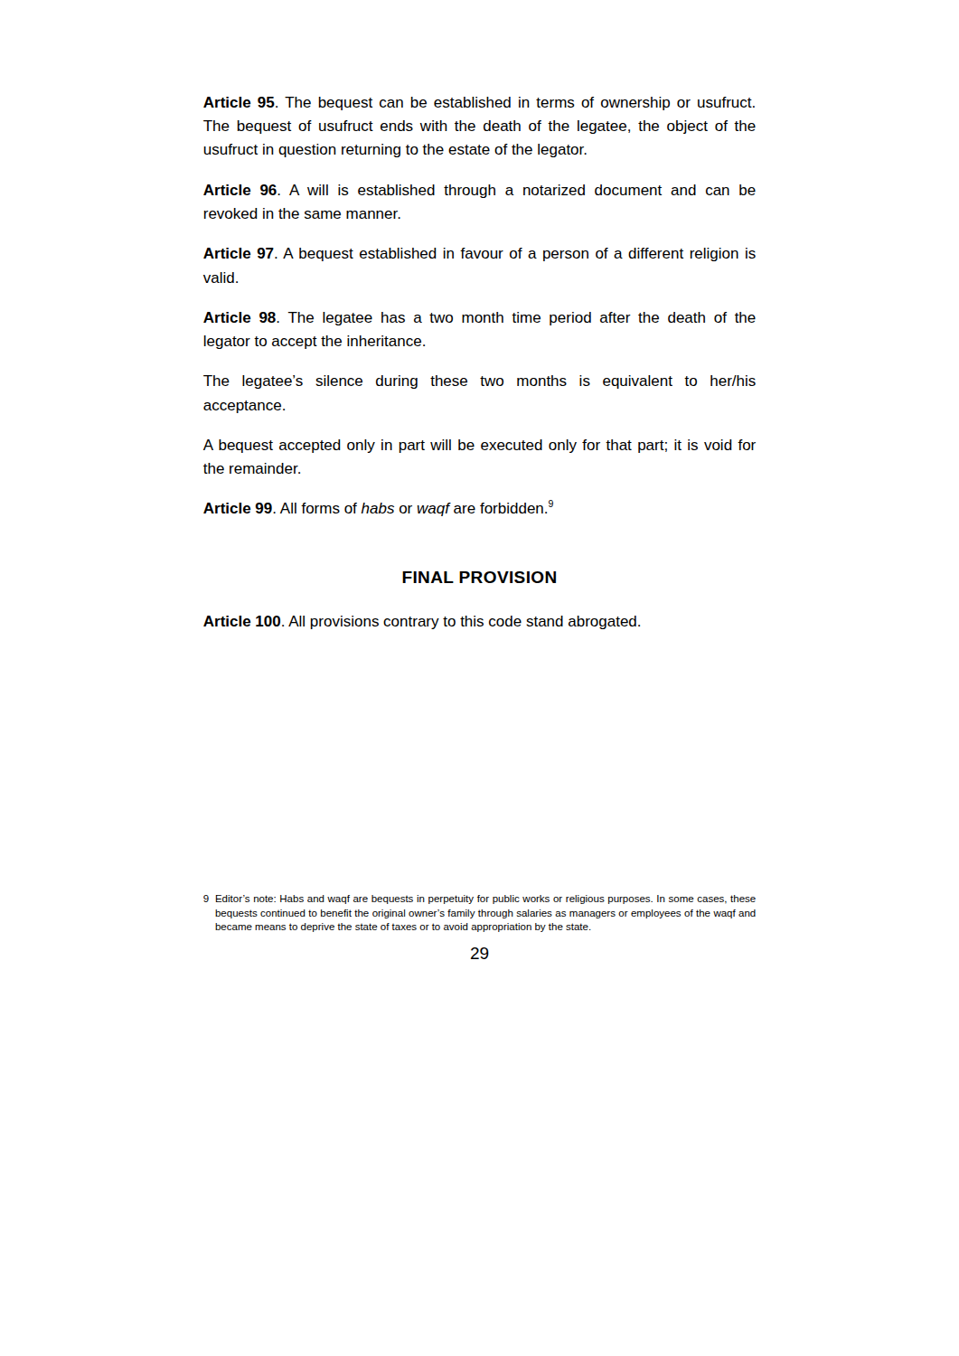Article 95. The bequest can be established in terms of ownership or usufruct. The bequest of usufruct ends with the death of the legatee, the object of the usufruct in question returning to the estate of the legator.
Article 96. A will is established through a notarized document and can be revoked in the same manner.
Article 97. A bequest established in favour of a person of a different religion is valid.
Article 98. The legatee has a two month time period after the death of the legator to accept the inheritance.
The legatee’s silence during these two months is equivalent to her/his acceptance.
A bequest accepted only in part will be executed only for that part; it is void for the remainder.
Article 99. All forms of habs or waqf are forbidden.9
FINAL PROVISION
Article 100. All provisions contrary to this code stand abrogated.
9 Editor’s note: Habs and waqf are bequests in perpetuity for public works or religious purposes. In some cases, these bequests continued to benefit the original owner’s family through salaries as managers or employees of the waqf and became means to deprive the state of taxes or to avoid appropriation by the state.
29